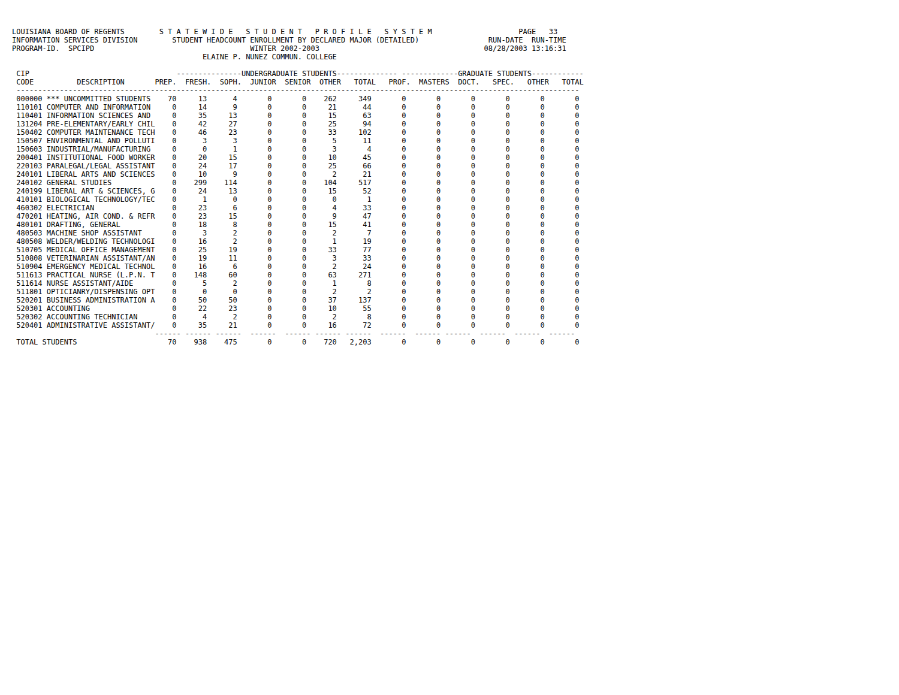LOUISIANA BOARD OF REGENTS        S T A T E W I D E   S T U D E N T   P R O F I L E   S Y S T E M                    PAGE   33
INFORMATION SERVICES DIVISION        STUDENT HEADCOUNT ENROLLMENT BY DECLARED MAJOR (DETAILED)                RUN-DATE  RUN-TIME
PROGRAM-ID.  SPCIPD                                    WINTER 2002-2003                                      08/28/2003 13:16:31
                                            ELAINE P. NUNEZ COMMUN. COLLEGE

 CIP                                  ---------------UNDERGRADUATE STUDENTS-------------- -------------GRADUATE STUDENTS------------
 CODE          DESCRIPTION       PREP.  FRESH.  SOPH.  JUNIOR  SENIOR  OTHER   TOTAL   PROF.  MASTERS  DOCT.   SPEC.   OTHER   TOTAL
 ----------------------------------------------------------------------------------------------------------------------------------
 000000 *** UNCOMMITTED STUDENTS    70     13      4       0       0    262     349       0       0       0       0       0       0
 110101 COMPUTER AND INFORMATION     0     14      9       0       0     21      44       0       0       0       0       0       0
 110401 INFORMATION SCIENCES AND     0     35     13       0       0     15      63       0       0       0       0       0       0
 131204 PRE-ELEMENTARY/EARLY CHIL    0     42     27       0       0     25      94       0       0       0       0       0       0
 150402 COMPUTER MAINTENANCE TECH    0     46     23       0       0     33     102       0       0       0       0       0       0
 150507 ENVIRONMENTAL AND POLLUTI    0      3      3       0       0      5      11       0       0       0       0       0       0
 150603 INDUSTRIAL/MANUFACTURING     0      0      1       0       0      3       4       0       0       0       0       0       0
 200401 INSTITUTIONAL FOOD WORKER    0     20     15       0       0     10      45       0       0       0       0       0       0
 220103 PARALEGAL/LEGAL ASSISTANT    0     24     17       0       0     25      66       0       0       0       0       0       0
 240101 LIBERAL ARTS AND SCIENCES    0     10      9       0       0      2      21       0       0       0       0       0       0
 240102 GENERAL STUDIES              0    299    114       0       0    104     517       0       0       0       0       0       0
 240199 LIBERAL ART & SCIENCES, G    0     24     13       0       0     15      52       0       0       0       0       0       0
 410101 BIOLOGICAL TECHNOLOGY/TEC    0      1      0       0       0      0       1       0       0       0       0       0       0
 460302 ELECTRICIAN                  0     23      6       0       0      4      33       0       0       0       0       0       0
 470201 HEATING, AIR COND. & REFR    0     23     15       0       0      9      47       0       0       0       0       0       0
 480101 DRAFTING, GENERAL            0     18      8       0       0     15      41       0       0       0       0       0       0
 480503 MACHINE SHOP ASSISTANT       0      3      2       0       0      2       7       0       0       0       0       0       0
 480508 WELDER/WELDING TECHNOLOGI    0     16      2       0       0      1      19       0       0       0       0       0       0
 510705 MEDICAL OFFICE MANAGEMENT    0     25     19       0       0     33      77       0       0       0       0       0       0
 510808 VETERINARIAN ASSISTANT/AN    0     19     11       0       0      3      33       0       0       0       0       0       0
 510904 EMERGENCY MEDICAL TECHNOL    0     16      6       0       0      2      24       0       0       0       0       0       0
 511613 PRACTICAL NURSE (L.P.N. T    0    148     60       0       0     63     271       0       0       0       0       0       0
 511614 NURSE ASSISTANT/AIDE         0      5      2       0       0      1       8       0       0       0       0       0       0
 511801 OPTICIANRY/DISPENSING OPT    0      0      0       0       0      2       2       0       0       0       0       0       0
 520201 BUSINESS ADMINISTRATION A    0     50     50       0       0     37     137       0       0       0       0       0       0
 520301 ACCOUNTING                   0     22     23       0       0     10      55       0       0       0       0       0       0
 520302 ACCOUNTING TECHNICIAN        0      4      2       0       0      2       8       0       0       0       0       0       0
 520401 ADMINISTRATIVE ASSISTANT/    0     35     21       0       0     16      72       0       0       0       0       0       0
                                 ------ ------ ------  ------  ------ ------ ------  ------  ------ ------  ------  ------  ------
 TOTAL STUDENTS                     70    938    475       0       0    720   2,203       0       0       0       0       0       0